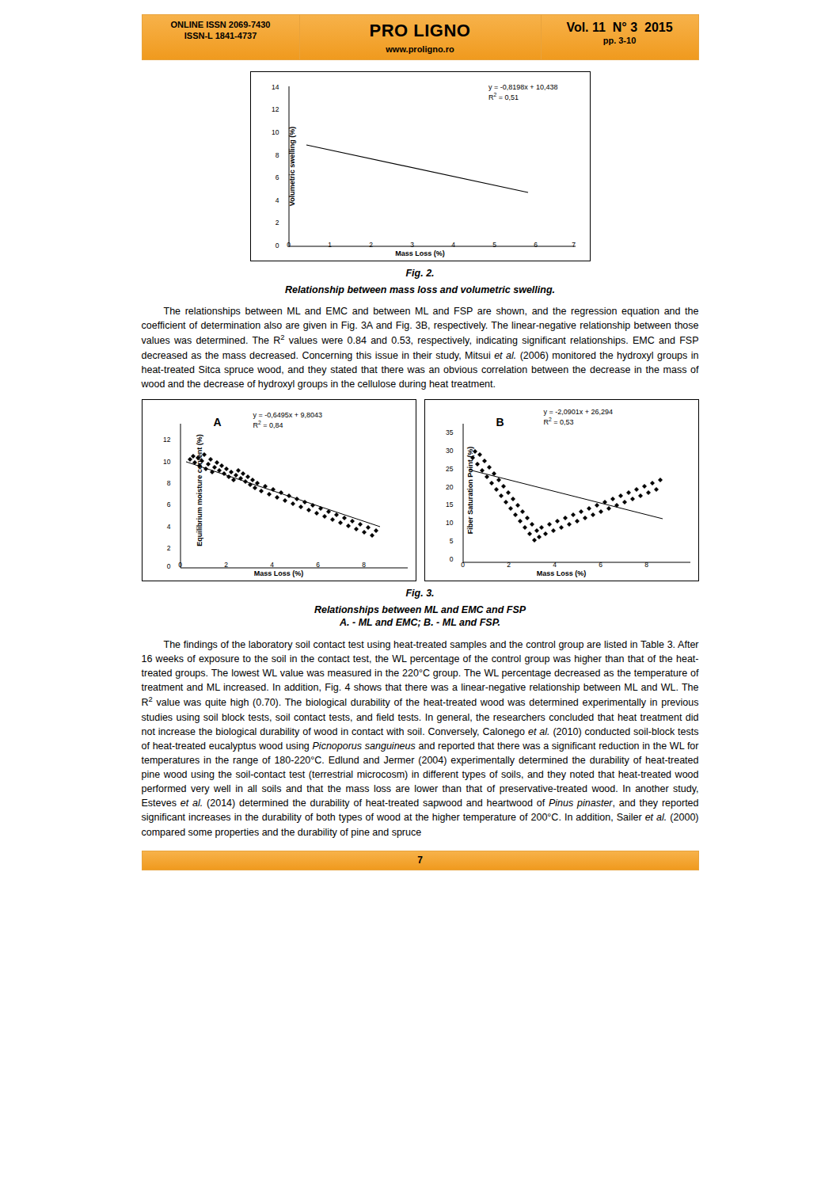ONLINE ISSN 2069-7430
ISSN-L 1841-4737
PRO LIGNO
www.proligno.ro
Vol. 11 N° 3 2015
pp. 3-10
Volumetric swelling (%)
14 12 10 8 6 4 2 0
y = -0,8198x + 10,438
R2 = 0,51
0 1 2 3 4 5 6 7
Mass Loss (%)
Fig. 2.
Relationship between mass loss and volumetric swelling.
The relationships between ML and EMC and between ML and FSP are shown, and the regression equation and the coefficient of determination also are given in Fig. 3A and Fig. 3B, respectively. The linear-negative relationship between those values was determined. The R2 values were 0.84 and 0.53, respectively, indicating significant relationships. EMC and FSP decreased as the mass decreased. Concerning this issue in their study, Mitsui et al. (2006) monitored the hydroxyl groups in heat-treated Sitca spruce wood, and they stated that there was an obvious correlation between the decrease in the mass of wood and the decrease of hydroxyl groups in the cellulose during heat treatment.
A
y = -0,6495x + 9,8043
R2 = 0,84
Equilibrium moisture content (%)
12 10 8 6 4 2 0
0 2 4 6 8
Mass Loss (%)
B
y = -2,0901x + 26,294
R2 = 0,53
Fiber Saturation Point (%)
35 30 25 20 15 10 5 0
0 2 4 6 8
Mass Loss (%)
Fig. 3.
Relationships between ML and EMC and FSP
A. - ML and EMC; B. - ML and FSP.
The findings of the laboratory soil contact test using heat-treated samples and the control group are listed in Table 3. After 16 weeks of exposure to the soil in the contact test, the WL percentage of the control group was higher than that of the heat-treated groups. The lowest WL value was measured in the 220°C group. The WL percentage decreased as the temperature of treatment and ML increased. In addition, Fig. 4 shows that there was a linear-negative relationship between ML and WL. The R2 value was quite high (0.70). The biological durability of the heat-treated wood was determined experimentally in previous studies using soil block tests, soil contact tests, and field tests. In general, the researchers concluded that heat treatment did not increase the biological durability of wood in contact with soil. Conversely, Calonego et al. (2010) conducted soil-block tests of heat-treated eucalyptus wood using Picnoporus sanguineus and reported that there was a significant reduction in the WL for temperatures in the range of 180-220°C. Edlund and Jermer (2004) experimentally determined the durability of heat-treated pine wood using the soil-contact test (terrestrial microcosm) in different types of soils, and they noted that heat-treated wood performed very well in all soils and that the mass loss are lower than that of preservative-treated wood. In another study, Esteves et al. (2014) determined the durability of heat-treated sapwood and heartwood of Pinus pinaster, and they reported significant increases in the durability of both types of wood at the higher temperature of 200°C. In addition, Sailer et al. (2000) compared some properties and the durability of pine and spruce
7